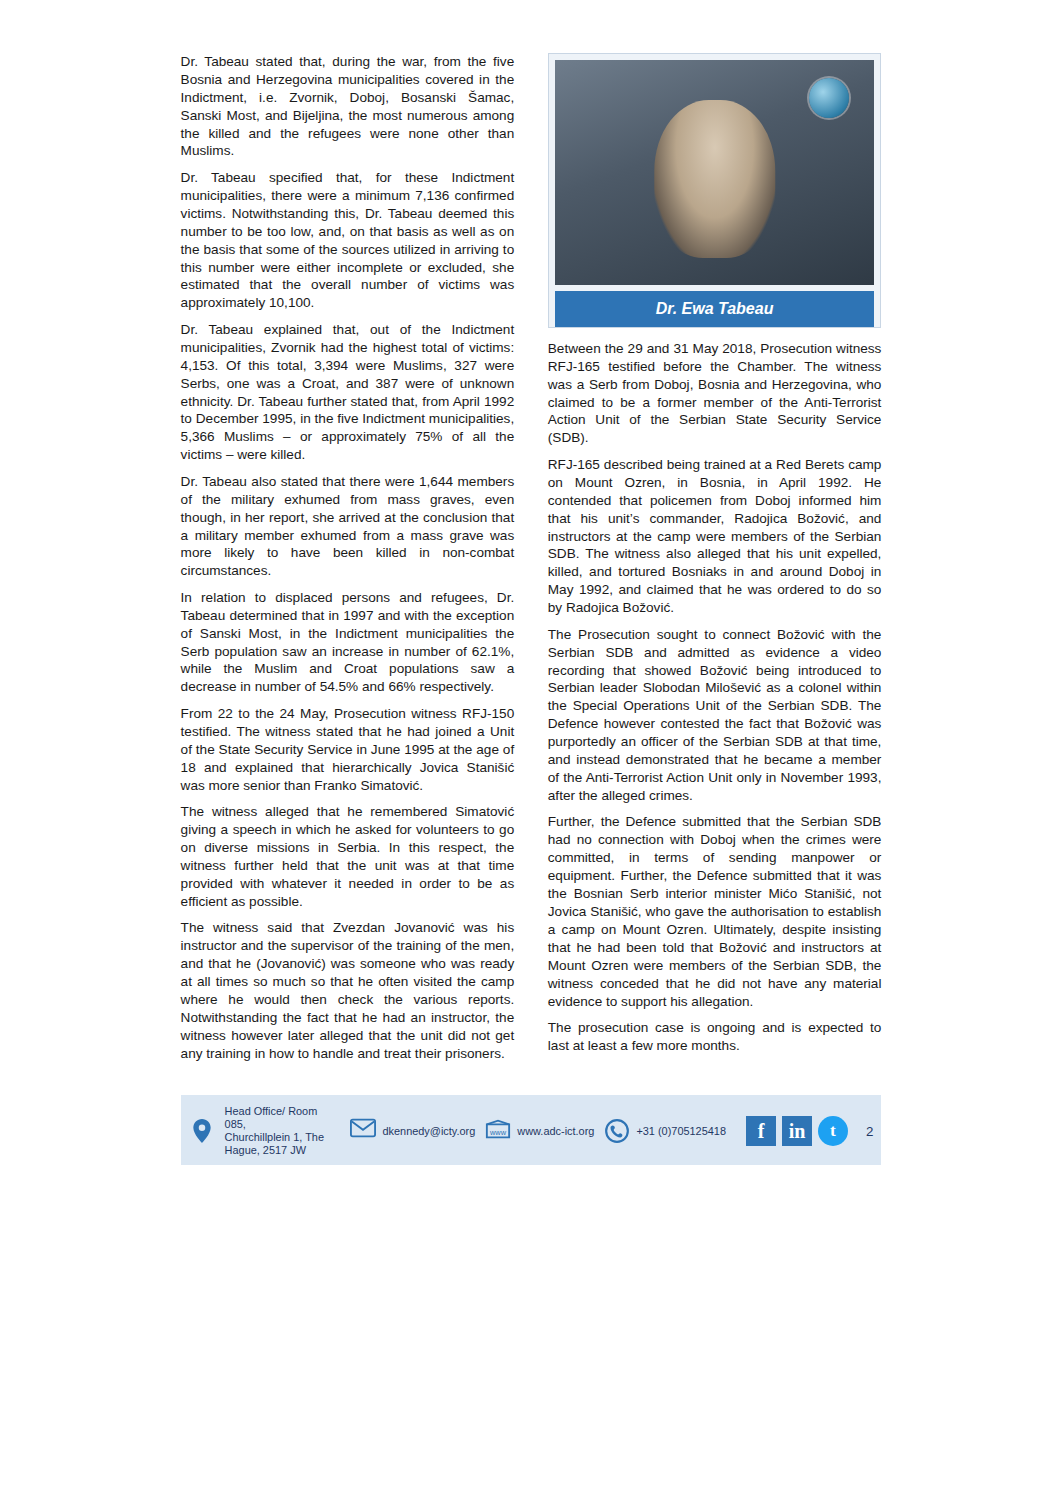Dr. Tabeau stated that, during the war, from the five Bosnia and Herzegovina municipalities covered in the Indictment, i.e. Zvornik, Doboj, Bosanski Šamac, Sanski Most, and Bijeljina, the most numerous among the killed and the refugees were none other than Muslims.
Dr. Tabeau specified that, for these Indictment municipalities, there were a minimum 7,136 confirmed victims. Notwithstanding this, Dr. Tabeau deemed this number to be too low, and, on that basis as well as on the basis that some of the sources utilized in arriving to this number were either incomplete or excluded, she estimated that the overall number of victims was approximately 10,100.
Dr. Tabeau explained that, out of the Indictment municipalities, Zvornik had the highest total of victims: 4,153. Of this total, 3,394 were Muslims, 327 were Serbs, one was a Croat, and 387 were of unknown ethnicity. Dr. Tabeau further stated that, from April 1992 to December 1995, in the five Indictment municipalities, 5,366 Muslims – or approximately 75% of all the victims – were killed.
Dr. Tabeau also stated that there were 1,644 members of the military exhumed from mass graves, even though, in her report, she arrived at the conclusion that a military member exhumed from a mass grave was more likely to have been killed in non-combat circumstances.
In relation to displaced persons and refugees, Dr. Tabeau determined that in 1997 and with the exception of Sanski Most, in the Indictment municipalities the Serb population saw an increase in number of 62.1%, while the Muslim and Croat populations saw a decrease in number of 54.5% and 66% respectively.
From 22 to the 24 May, Prosecution witness RFJ-150 testified. The witness stated that he had joined a Unit of the State Security Service in June 1995 at the age of 18 and explained that hierarchically Jovica Stanišić was more senior than Franko Simatović.
The witness alleged that he remembered Simatović giving a speech in which he asked for volunteers to go on diverse missions in Serbia. In this respect, the witness further held that the unit was at that time provided with whatever it needed in order to be as efficient as possible.
The witness said that Zvezdan Jovanović was his instructor and the supervisor of the training of the men, and that he (Jovanović) was someone who was ready at all times so much so that he often visited the camp where he would then check the various reports. Notwithstanding the fact that he had an instructor, the witness however later alleged that the unit did not get any training in how to handle and treat their prisoners.
Dr. Ewa Tabeau
Between the 29 and 31 May 2018, Prosecution witness RFJ-165 testified before the Chamber. The witness was a Serb from Doboj, Bosnia and Herzegovina, who claimed to be a former member of the Anti-Terrorist Action Unit of the Serbian State Security Service (SDB).
RFJ-165 described being trained at a Red Berets camp on Mount Ozren, in Bosnia, in April 1992. He contended that policemen from Doboj informed him that his unit’s commander, Radojica Božović, and instructors at the camp were members of the Serbian SDB. The witness also alleged that his unit expelled, killed, and tortured Bosniaks in and around Doboj in May 1992, and claimed that he was ordered to do so by Radojica Božović.
The Prosecution sought to connect Božović with the Serbian SDB and admitted as evidence a video recording that showed Božović being introduced to Serbian leader Slobodan Milošević as a colonel within the Special Operations Unit of the Serbian SDB. The Defence however contested the fact that Božović was purportedly an officer of the Serbian SDB at that time, and instead demonstrated that he became a member of the Anti-Terrorist Action Unit only in November 1993, after the alleged crimes.
Further, the Defence submitted that the Serbian SDB had no connection with Doboj when the crimes were committed, in terms of sending manpower or equipment. Further, the Defence submitted that it was the Bosnian Serb interior minister Mićo Stanišić, not Jovica Stanišić, who gave the authorisation to establish a camp on Mount Ozren. Ultimately, despite insisting that he had been told that Božović and instructors at Mount Ozren were members of the Serbian SDB, the witness conceded that he did not have any material evidence to support his allegation.
The prosecution case is ongoing and is expected to last at least a few more months.
Head Office/ Room 085,
Churchillplein 1, The Hague, 2517 JW
dkennedy@icty.org
www www.adc-ict.org
+31 (0)705125418
f
in
t
2